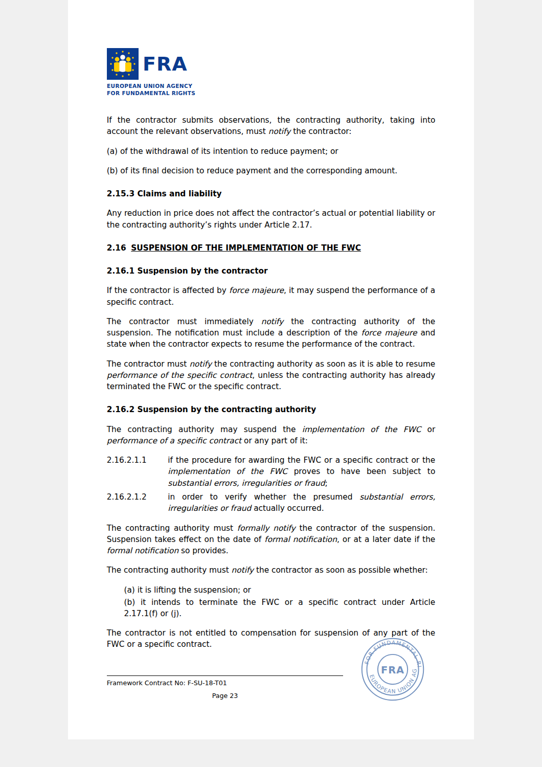FRA EUROPEAN UNION AGENCY FOR FUNDAMENTAL RIGHTS
If the contractor submits observations, the contracting authority, taking into account the relevant observations, must notify the contractor:
(a) of the withdrawal of its intention to reduce payment; or
(b) of its final decision to reduce payment and the corresponding amount.
2.15.3 Claims and liability
Any reduction in price does not affect the contractor’s actual or potential liability or the contracting authority’s rights under Article 2.17.
2.16 SUSPENSION OF THE IMPLEMENTATION OF THE FWC
2.16.1 Suspension by the contractor
If the contractor is affected by force majeure, it may suspend the performance of a specific contract.
The contractor must immediately notify the contracting authority of the suspension. The notification must include a description of the force majeure and state when the contractor expects to resume the performance of the contract.
The contractor must notify the contracting authority as soon as it is able to resume performance of the specific contract, unless the contracting authority has already terminated the FWC or the specific contract.
2.16.2 Suspension by the contracting authority
The contracting authority may suspend the implementation of the FWC or performance of a specific contract or any part of it:
2.16.2.1.1 if the procedure for awarding the FWC or a specific contract or the implementation of the FWC proves to have been subject to substantial errors, irregularities or fraud;
2.16.2.1.2 in order to verify whether the presumed substantial errors, irregularities or fraud actually occurred.
The contracting authority must formally notify the contractor of the suspension. Suspension takes effect on the date of formal notification, or at a later date if the formal notification so provides.
The contracting authority must notify the contractor as soon as possible whether:
(a) it is lifting the suspension; or
(b) it intends to terminate the FWC or a specific contract under Article 2.17.1(f) or (j).
The contractor is not entitled to compensation for suspension of any part of the FWC or a specific contract.
Framework Contract No: F-SU-18-T01
Page 23
FOR FUNDAMENTAL RIGHTS EUROPEAN UNION AGENCY FRA